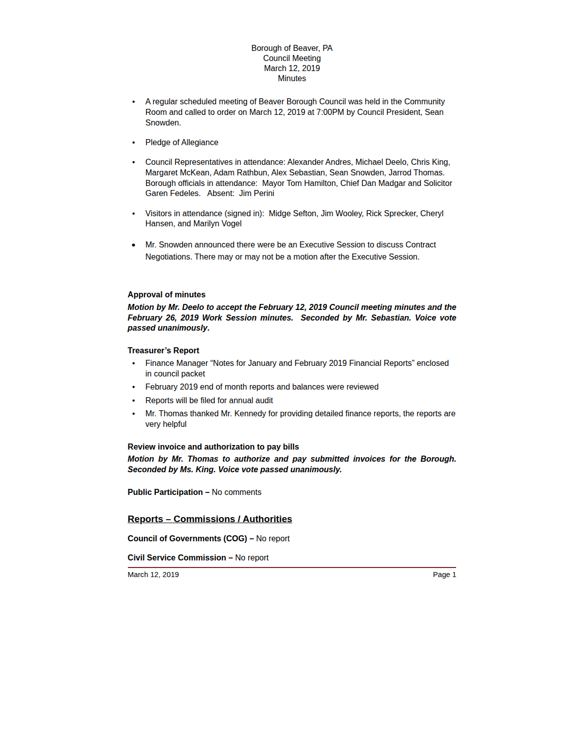Borough of Beaver, PA
Council Meeting
March 12, 2019
Minutes
A regular scheduled meeting of Beaver Borough Council was held in the Community Room and called to order on March 12, 2019 at 7:00PM by Council President, Sean Snowden.
Pledge of Allegiance
Council Representatives in attendance: Alexander Andres, Michael Deelo, Chris King, Margaret McKean, Adam Rathbun, Alex Sebastian, Sean Snowden, Jarrod Thomas. Borough officials in attendance: Mayor Tom Hamilton, Chief Dan Madgar and Solicitor Garen Fedeles. Absent: Jim Perini
Visitors in attendance (signed in): Midge Sefton, Jim Wooley, Rick Sprecker, Cheryl Hansen, and Marilyn Vogel
Mr. Snowden announced there were be an Executive Session to discuss Contract Negotiations. There may or may not be a motion after the Executive Session.
Approval of minutes
Motion by Mr. Deelo to accept the February 12, 2019 Council meeting minutes and the February 26, 2019 Work Session minutes. Seconded by Mr. Sebastian. Voice vote passed unanimously.
Treasurer’s Report
Finance Manager “Notes for January and February 2019 Financial Reports” enclosed in council packet
February 2019 end of month reports and balances were reviewed
Reports will be filed for annual audit
Mr. Thomas thanked Mr. Kennedy for providing detailed finance reports, the reports are very helpful
Review invoice and authorization to pay bills
Motion by Mr. Thomas to authorize and pay submitted invoices for the Borough. Seconded by Ms. King. Voice vote passed unanimously.
Public Participation – No comments
Reports – Commissions / Authorities
Council of Governments (COG) – No report
Civil Service Commission – No report
March 12, 2019 Page 1